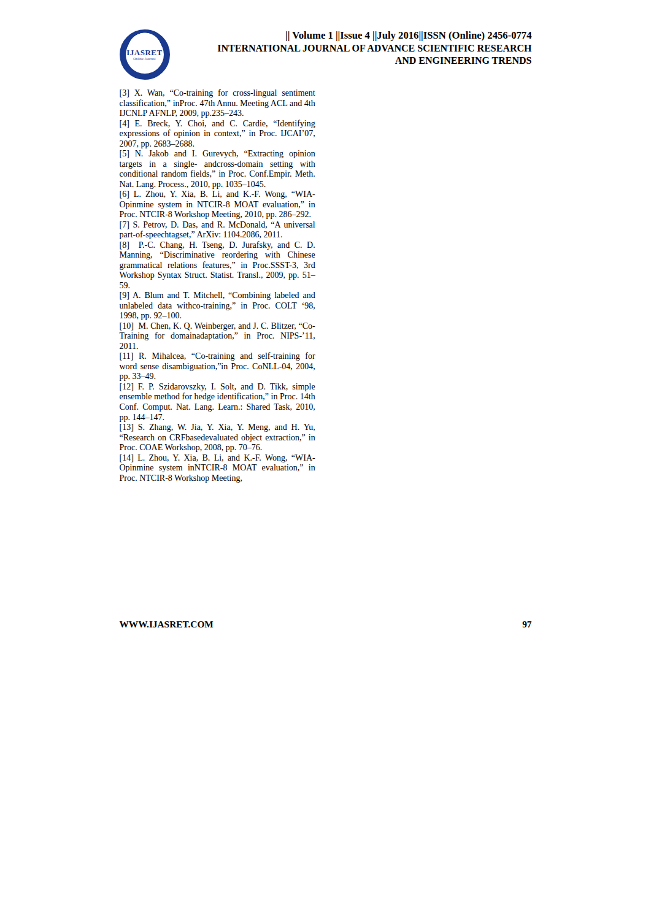IJASRET
Online Journal
|| Volume 1 ||Issue 4 ||July 2016||ISSN (Online) 2456-0774
INTERNATIONAL JOURNAL OF ADVANCE SCIENTIFIC RESEARCH
AND ENGINEERING TRENDS
[3] X. Wan, “Co-training for cross-lingual sentiment classification,” inProc. 47th Annu. Meeting ACL and 4th IJCNLP AFNLP, 2009, pp.235–243.
[4] E. Breck, Y. Choi, and C. Cardie, “Identifying expressions of opinion in context,” in Proc. IJCAI’07, 2007, pp. 2683–2688.
[5] N. Jakob and I. Gurevych, “Extracting opinion targets in a single- andcross-domain setting with conditional random fields,” in Proc. Conf.Empir. Meth. Nat. Lang. Process., 2010, pp. 1035–1045.
[6] L. Zhou, Y. Xia, B. Li, and K.-F. Wong, “WIA-Opinmine system in NTCIR-8 MOAT evaluation,” in Proc. NTCIR-8 Workshop Meeting, 2010, pp. 286–292.
[7] S. Petrov, D. Das, and R. McDonald, “A universal part-of-speechtagset,” ArXiv: 1104.2086, 2011.
[8] P.-C. Chang, H. Tseng, D. Jurafsky, and C. D. Manning, “Discriminative reordering with Chinese grammatical relations features,” in Proc.SSST-3, 3rd Workshop Syntax Struct. Statist. Transl., 2009, pp. 51–59.
[9] A. Blum and T. Mitchell, “Combining labeled and unlabeled data withco-training,” in Proc. COLT ‘98, 1998, pp. 92–100.
[10] M. Chen, K. Q. Weinberger, and J. C. Blitzer, “Co-Training for domainadaptation,” in Proc. NIPS-’11, 2011.
[11] R. Mihalcea, “Co-training and self-training for word sense disambiguation,”in Proc. CoNLL-04, 2004, pp. 33–49.
[12] F. P. Szidarovszky, I. Solt, and D. Tikk, simple ensemble method for hedge identification,” in Proc. 14th Conf. Comput. Nat. Lang. Learn.: Shared Task, 2010, pp. 144–147.
[13] S. Zhang, W. Jia, Y. Xia, Y. Meng, and H. Yu, “Research on CRFbasedevaluated object extraction,” in Proc. COAE Workshop, 2008, pp. 70–76.
[14] L. Zhou, Y. Xia, B. Li, and K.-F. Wong, “WIA-Opinmine system inNTCIR-8 MOAT evaluation,” in Proc. NTCIR-8 Workshop Meeting,
WWW.IJASRET.COM
97